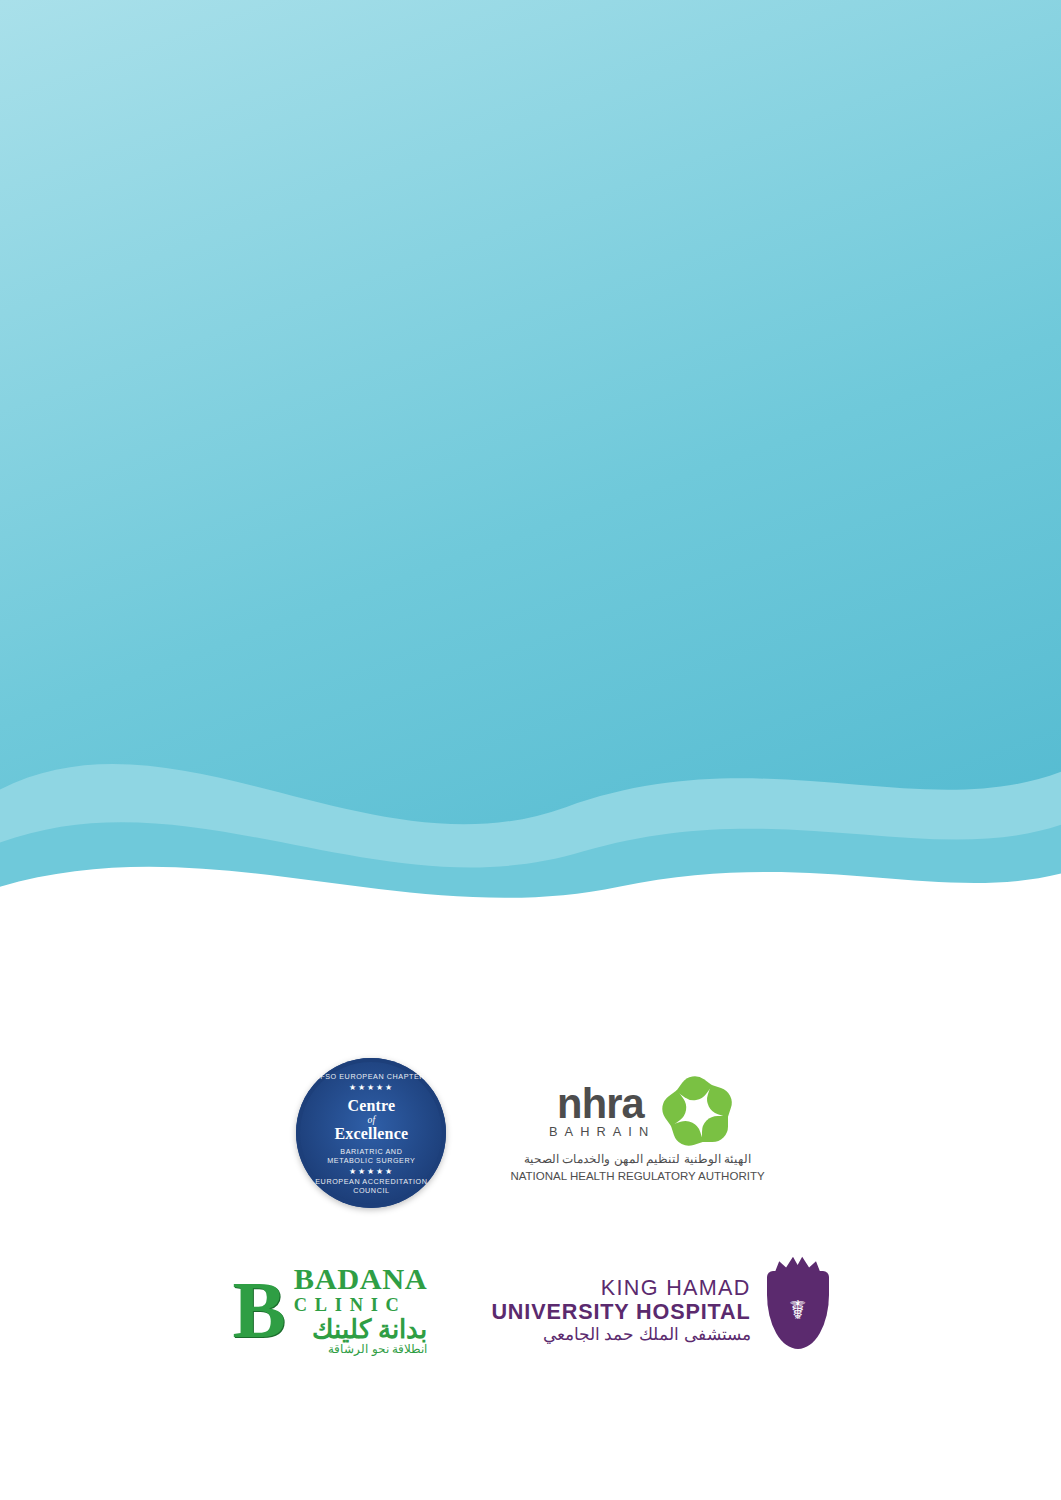IFSO European Chapter ★★★★★ Centreof Excellence Bariatric and
Metabolic Surgery ★★★★★ European Accreditation Council
nhra
BAHRAIN
الهيئة الوطنية لتنظيم المهن والخدمات الصحية NATIONAL HEALTH REGULATORY AUTHORITY
B
BADANA CLINIC بدانة كلينك انطلاقة نحو الرشاقة
KING HAMAD
UNIVERSITY HOSPITAL
مستشفى الملك حمد الجامعي
☤